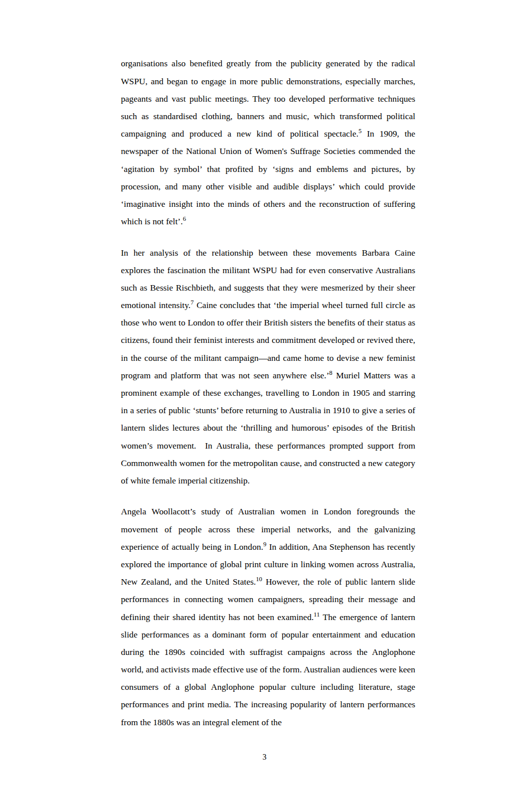organisations also benefited greatly from the publicity generated by the radical WSPU, and began to engage in more public demonstrations, especially marches, pageants and vast public meetings. They too developed performative techniques such as standardised clothing, banners and music, which transformed political campaigning and produced a new kind of political spectacle.5 In 1909, the newspaper of the National Union of Women's Suffrage Societies commended the ‘agitation by symbol’ that profited by ‘signs and emblems and pictures, by procession, and many other visible and audible displays’ which could provide ‘imaginative insight into the minds of others and the reconstruction of suffering which is not felt’.6
In her analysis of the relationship between these movements Barbara Caine explores the fascination the militant WSPU had for even conservative Australians such as Bessie Rischbieth, and suggests that they were mesmerized by their sheer emotional intensity.7 Caine concludes that ‘the imperial wheel turned full circle as those who went to London to offer their British sisters the benefits of their status as citizens, found their feminist interests and commitment developed or revived there, in the course of the militant campaign—and came home to devise a new feminist program and platform that was not seen anywhere else.’8 Muriel Matters was a prominent example of these exchanges, travelling to London in 1905 and starring in a series of public ‘stunts’ before returning to Australia in 1910 to give a series of lantern slides lectures about the ‘thrilling and humorous’ episodes of the British women’s movement. In Australia, these performances prompted support from Commonwealth women for the metropolitan cause, and constructed a new category of white female imperial citizenship.
Angela Woollacott’s study of Australian women in London foregrounds the movement of people across these imperial networks, and the galvanizing experience of actually being in London.9 In addition, Ana Stephenson has recently explored the importance of global print culture in linking women across Australia, New Zealand, and the United States.10 However, the role of public lantern slide performances in connecting women campaigners, spreading their message and defining their shared identity has not been examined.11 The emergence of lantern slide performances as a dominant form of popular entertainment and education during the 1890s coincided with suffragist campaigns across the Anglophone world, and activists made effective use of the form. Australian audiences were keen consumers of a global Anglophone popular culture including literature, stage performances and print media. The increasing popularity of lantern performances from the 1880s was an integral element of the
3